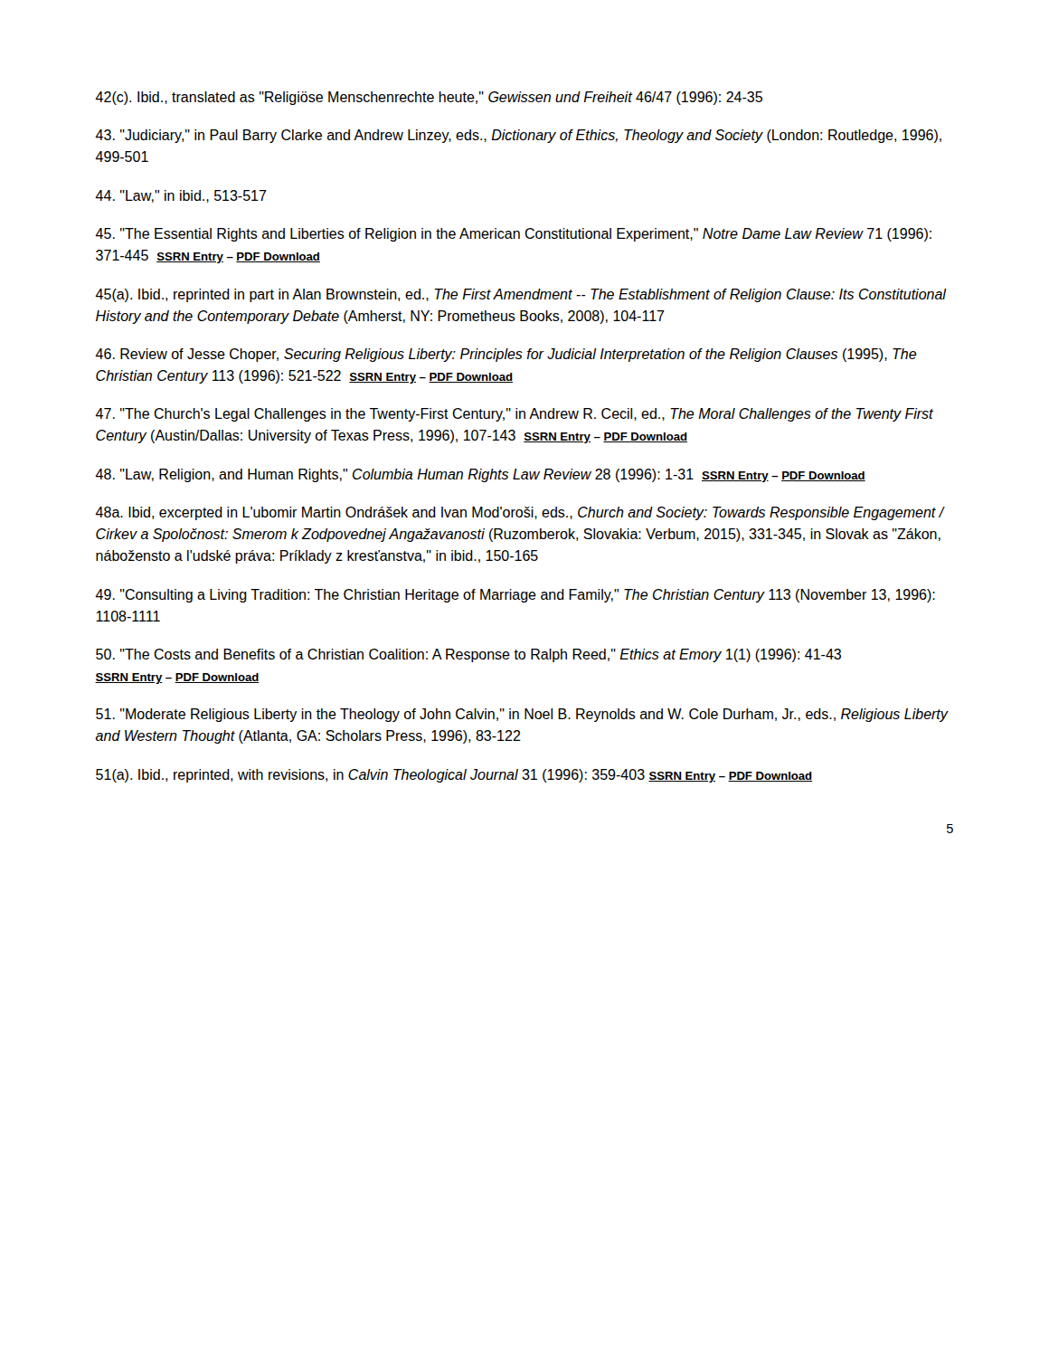42(c). Ibid., translated as "Religiöse Menschenrechte heute," Gewissen und Freiheit 46/47 (1996): 24-35
43. "Judiciary," in Paul Barry Clarke and Andrew Linzey, eds., Dictionary of Ethics, Theology and Society (London: Routledge, 1996), 499-501
44. "Law," in ibid., 513-517
45. "The Essential Rights and Liberties of Religion in the American Constitutional Experiment," Notre Dame Law Review 71 (1996): 371-445 SSRN Entry – PDF Download
45(a). Ibid., reprinted in part in Alan Brownstein, ed., The First Amendment -- The Establishment of Religion Clause: Its Constitutional History and the Contemporary Debate (Amherst, NY: Prometheus Books, 2008), 104-117
46. Review of Jesse Choper, Securing Religious Liberty: Principles for Judicial Interpretation of the Religion Clauses (1995), The Christian Century 113 (1996): 521-522 SSRN Entry – PDF Download
47. "The Church's Legal Challenges in the Twenty-First Century," in Andrew R. Cecil, ed., The Moral Challenges of the Twenty First Century (Austin/Dallas: University of Texas Press, 1996), 107-143 SSRN Entry – PDF Download
48. "Law, Religion, and Human Rights," Columbia Human Rights Law Review 28 (1996): 1-31 SSRN Entry – PDF Download
48a. Ibid, excerpted in L'ubomir Martin Ondrášek and Ivan Mod'oroši, eds., Church and Society: Towards Responsible Engagement / Cirkev a Spoločnost: Smerom k Zodpovednej Angažavanosti (Ruzomberok, Slovakia: Verbum, 2015), 331-345, in Slovak as "Zákon, nábožensto a l'udské práva: Príklady z kresťanstva," in ibid., 150-165
49. "Consulting a Living Tradition: The Christian Heritage of Marriage and Family," The Christian Century 113 (November 13, 1996): 1108-1111
50. "The Costs and Benefits of a Christian Coalition: A Response to Ralph Reed," Ethics at Emory 1(1) (1996): 41-43 SSRN Entry – PDF Download
51. "Moderate Religious Liberty in the Theology of John Calvin," in Noel B. Reynolds and W. Cole Durham, Jr., eds., Religious Liberty and Western Thought (Atlanta, GA: Scholars Press, 1996), 83-122
51(a). Ibid., reprinted, with revisions, in Calvin Theological Journal 31 (1996): 359-403 SSRN Entry – PDF Download
5